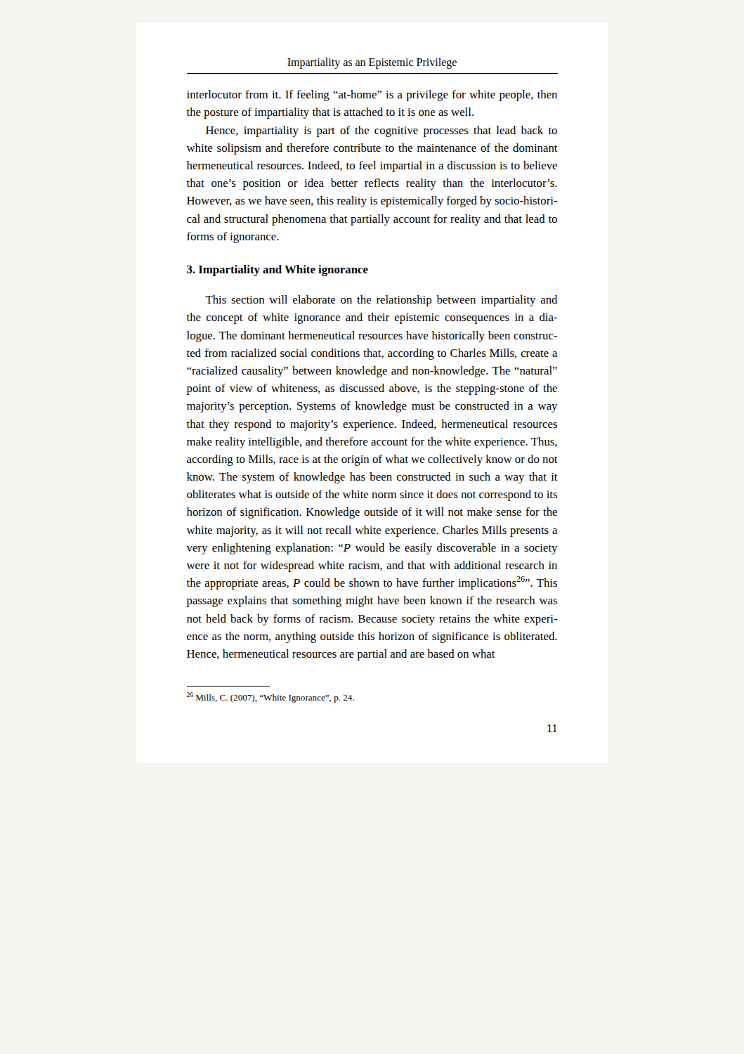Impartiality as an Epistemic Privilege
interlocutor from it. If feeling “at-home” is a privilege for white people, then the posture of impartiality that is attached to it is one as well.
Hence, impartiality is part of the cognitive processes that lead back to white solipsism and therefore contribute to the maintenance of the dominant hermeneutical resources. Indeed, to feel impartial in a discussion is to believe that one’s position or idea better reflects reality than the interlocutor’s. However, as we have seen, this reality is epistemically forged by socio-historical and structural phenomena that partially account for reality and that lead to forms of ignorance.
3. Impartiality and White ignorance
This section will elaborate on the relationship between impartiality and the concept of white ignorance and their epistemic consequences in a dialogue. The dominant hermeneutical resources have historically been constructed from racialized social conditions that, according to Charles Mills, create a “racialized causality” between knowledge and non-knowledge. The “natural” point of view of whiteness, as discussed above, is the stepping-stone of the majority’s perception. Systems of knowledge must be constructed in a way that they respond to majority’s experience. Indeed, hermeneutical resources make reality intelligible, and therefore account for the white experience. Thus, according to Mills, race is at the origin of what we collectively know or do not know. The system of knowledge has been constructed in such a way that it obliterates what is outside of the white norm since it does not correspond to its horizon of signification. Knowledge outside of it will not make sense for the white majority, as it will not recall white experience. Charles Mills presents a very enlightening explanation: “P would be easily discoverable in a society were it not for widespread white racism, and that with additional research in the appropriate areas, P could be shown to have further implications26”. This passage explains that something might have been known if the research was not held back by forms of racism. Because society retains the white experience as the norm, anything outside this horizon of significance is obliterated. Hence, hermeneutical resources are partial and are based on what
26 Mills, C. (2007), “White Ignorance”, p. 24.
11